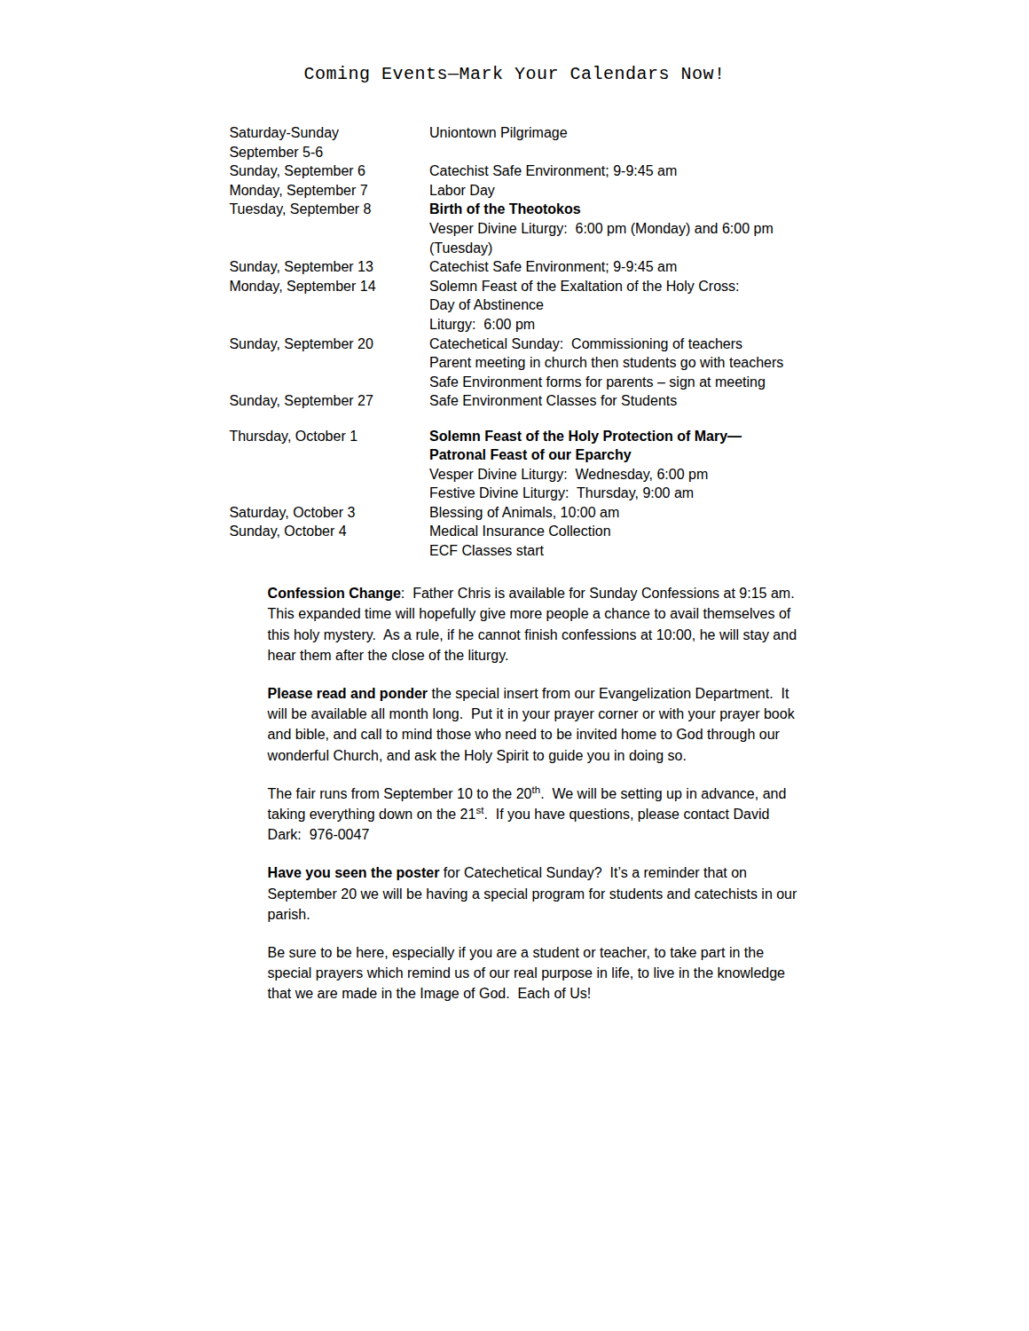Coming Events—Mark Your Calendars Now!
| Saturday-Sunday September 5-6 | Uniontown Pilgrimage |
| Sunday, September 6 | Catechist Safe Environment; 9-9:45 am |
| Monday, September 7 | Labor Day |
| Tuesday, September 8 | Birth of the Theotokos Vesper Divine Liturgy: 6:00 pm (Monday) and 6:00 pm (Tuesday) |
| Sunday, September 13 | Catechist Safe Environment; 9-9:45 am |
| Monday, September 14 | Solemn Feast of the Exaltation of the Holy Cross: Day of Abstinence Liturgy: 6:00 pm |
| Sunday, September 20 | Catechetical Sunday: Commissioning of teachers Parent meeting in church then students go with teachers Safe Environment forms for parents – sign at meeting |
| Sunday, September 27 | Safe Environment Classes for Students |
| Thursday, October 1 | Solemn Feast of the Holy Protection of Mary— Patronal Feast of our Eparchy Vesper Divine Liturgy: Wednesday, 6:00 pm Festive Divine Liturgy: Thursday, 9:00 am |
| Saturday, October 3 | Blessing of Animals, 10:00 am |
| Sunday, October 4 | Medical Insurance Collection ECF Classes start |
Confession Change: Father Chris is available for Sunday Confessions at 9:15 am. This expanded time will hopefully give more people a chance to avail themselves of this holy mystery. As a rule, if he cannot finish confessions at 10:00, he will stay and hear them after the close of the liturgy.
Please read and ponder the special insert from our Evangelization Department. It will be available all month long. Put it in your prayer corner or with your prayer book and bible, and call to mind those who need to be invited home to God through our wonderful Church, and ask the Holy Spirit to guide you in doing so.
The fair runs from September 10 to the 20th. We will be setting up in advance, and taking everything down on the 21st. If you have questions, please contact David Dark: 976-0047
Have you seen the poster for Catechetical Sunday? It’s a reminder that on September 20 we will be having a special program for students and catechists in our parish.
Be sure to be here, especially if you are a student or teacher, to take part in the special prayers which remind us of our real purpose in life, to live in the knowledge that we are made in the Image of God. Each of Us!